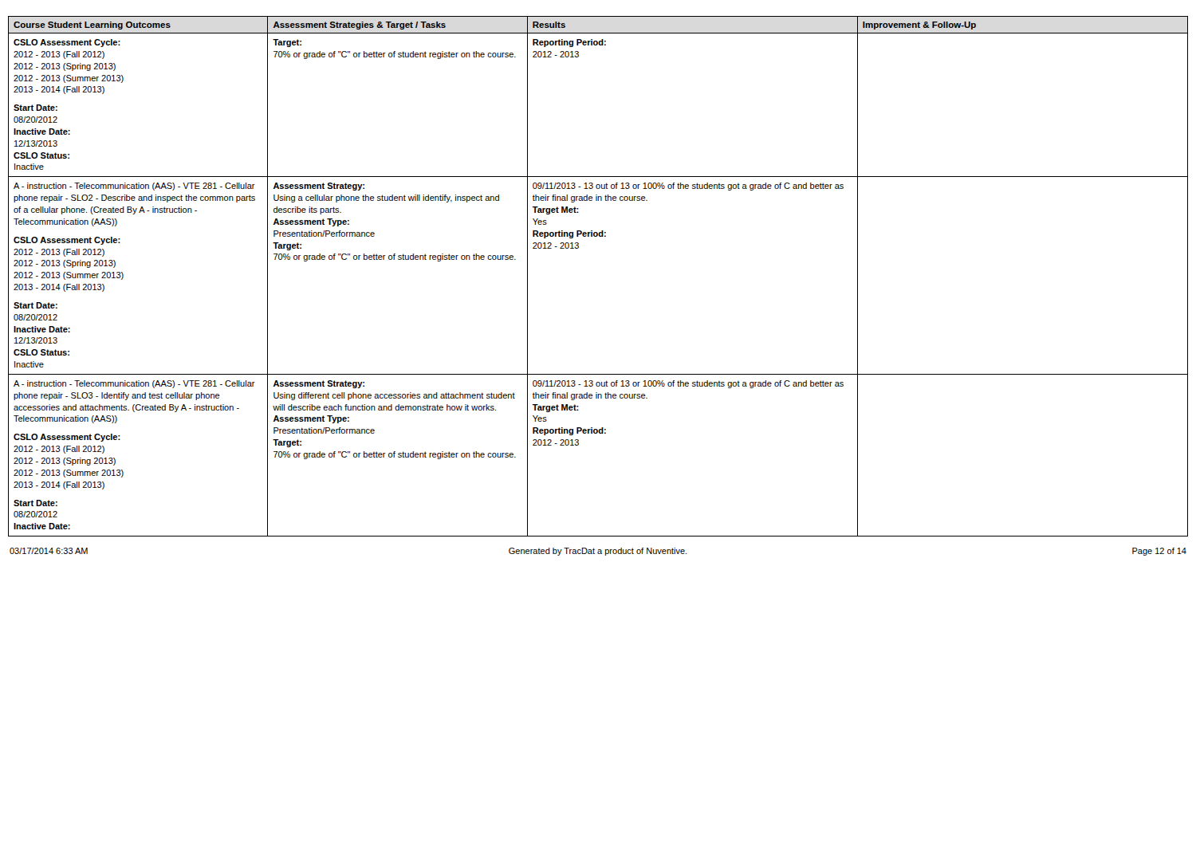| Course Student Learning Outcomes | Assessment Strategies & Target / Tasks | Results | Improvement & Follow-Up |
| --- | --- | --- | --- |
| CSLO Assessment Cycle: 2012 - 2013 (Fall 2012) 2012 - 2013 (Spring 2013) 2012 - 2013 (Summer 2013) 2013 - 2014 (Fall 2013) Start Date: 08/20/2012 Inactive Date: 12/13/2013 CSLO Status: Inactive | Target: 70% or grade of "C" or better of student register on the course. | Reporting Period: 2012 - 2013 | |
| A - instruction - Telecommunication (AAS) - VTE 281 - Cellular phone repair - SLO2 - Describe and inspect the common parts of a cellular phone. (Created By A - instruction - Telecommunication (AAS)) CSLO Assessment Cycle: 2012 - 2013 (Fall 2012) 2012 - 2013 (Spring 2013) 2012 - 2013 (Summer 2013) 2013 - 2014 (Fall 2013) Start Date: 08/20/2012 Inactive Date: 12/13/2013 CSLO Status: Inactive | Assessment Strategy: Using a cellular phone the student will identify, inspect and describe its parts. Assessment Type: Presentation/Performance Target: 70% or grade of "C" or better of student register on the course. | 09/11/2013 - 13 out of 13 or 100% of the students got a grade of C and better as their final grade in the course. Target Met: Yes Reporting Period: 2012 - 2013 | |
| A - instruction - Telecommunication (AAS) - VTE 281 - Cellular phone repair - SLO3 - Identify and test cellular phone accessories and attachments. (Created By A - instruction - Telecommunication (AAS)) CSLO Assessment Cycle: 2012 - 2013 (Fall 2012) 2012 - 2013 (Spring 2013) 2012 - 2013 (Summer 2013) 2013 - 2014 (Fall 2013) Start Date: 08/20/2012 Inactive Date: | Assessment Strategy: Using different cell phone accessories and attachment student will describe each function and demonstrate how it works. Assessment Type: Presentation/Performance Target: 70% or grade of "C" or better of student register on the course. | 09/11/2013 - 13 out of 13 or 100% of the students got a grade of C and better as their final grade in the course. Target Met: Yes Reporting Period: 2012 - 2013 | |
| 03/17/2014 6:33 AM | Generated by TracDat a product of Nuventive. | Page 12 of 14 |